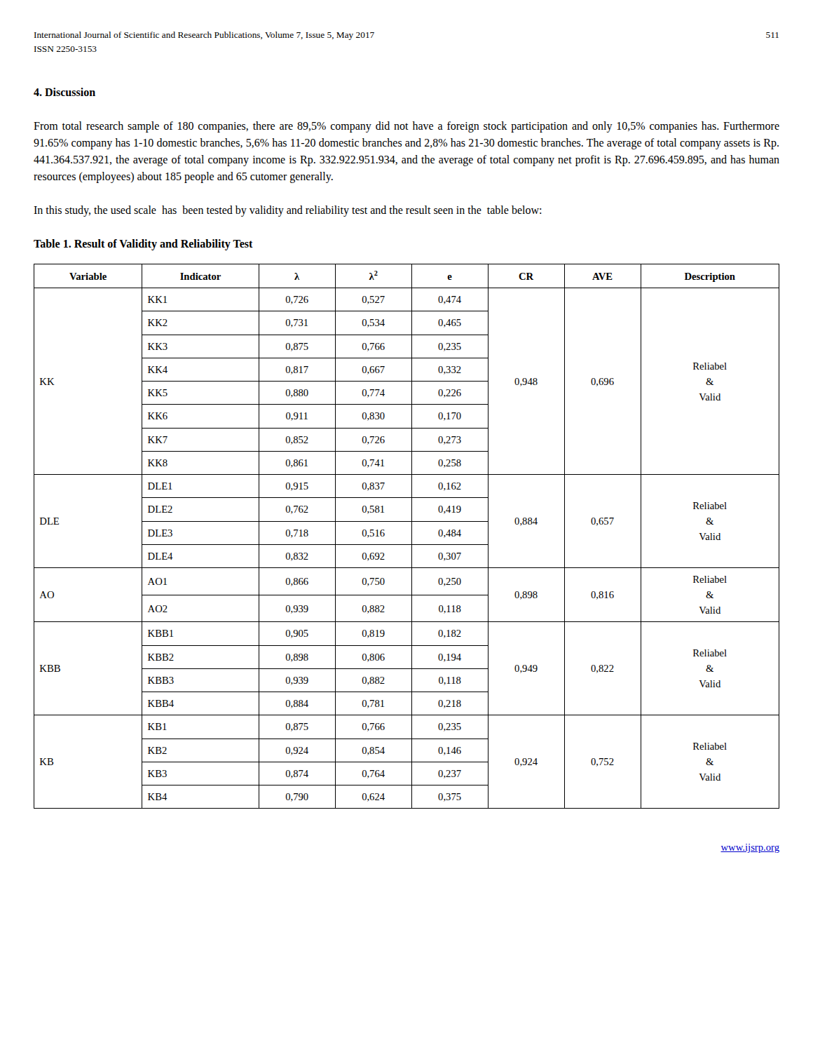International Journal of Scientific and Research Publications, Volume 7, Issue 5, May 2017
ISSN 2250-3153
511
4. Discussion
From total research sample of 180 companies, there are 89,5% company did not have a foreign stock participation and only 10,5% companies has. Furthermore 91.65% company has 1-10 domestic branches, 5,6% has 11-20 domestic branches and 2,8% has 21-30 domestic branches. The average of total company assets is Rp. 441.364.537.921, the average of total company income is Rp. 332.922.951.934, and the average of total company net profit is Rp. 27.696.459.895, and has human resources (employees) about 185 people and 65 cutomer generally.
In this study, the used scale has been tested by validity and reliability test and the result seen in the table below:
Table 1. Result of Validity and Reliability Test
| Variable | Indicator | λ | λ 2 | e | CR | AVE | Description |
| --- | --- | --- | --- | --- | --- | --- | --- |
| KK | KK1 | 0,726 | 0,527 | 0,474 | 0,948 | 0,696 | Reliabel & Valid |
| KK2 | 0,731 | 0,534 | 0,465 |
| KK3 | 0,875 | 0,766 | 0,235 |
| KK4 | 0,817 | 0,667 | 0,332 |
| KK5 | 0,880 | 0,774 | 0,226 |
| KK6 | 0,911 | 0,830 | 0,170 |
| KK7 | 0,852 | 0,726 | 0,273 |
| KK8 | 0,861 | 0,741 | 0,258 |
| DLE | DLE1 | 0,915 | 0,837 | 0,162 | 0,884 | 0,657 | Reliabel & Valid |
| DLE2 | 0,762 | 0,581 | 0,419 |
| DLE3 | 0,718 | 0,516 | 0,484 |
| DLE4 | 0,832 | 0,692 | 0,307 |
| AO | AO1 | 0,866 | 0,750 | 0,250 | 0,898 | 0,816 | Reliabel & Valid |
| AO2 | 0,939 | 0,882 | 0,118 |
| KBB | KBB1 | 0,905 | 0,819 | 0,182 | 0,949 | 0,822 | Reliabel & Valid |
| KBB2 | 0,898 | 0,806 | 0,194 |
| KBB3 | 0,939 | 0,882 | 0,118 |
| KBB4 | 0,884 | 0,781 | 0,218 |
| KB | KB1 | 0,875 | 0,766 | 0,235 | 0,924 | 0,752 | Reliabel & Valid |
| KB2 | 0,924 | 0,854 | 0,146 |
| KB3 | 0,874 | 0,764 | 0,237 |
| KB4 | 0,790 | 0,624 | 0,375 |
www.ijsrp.org